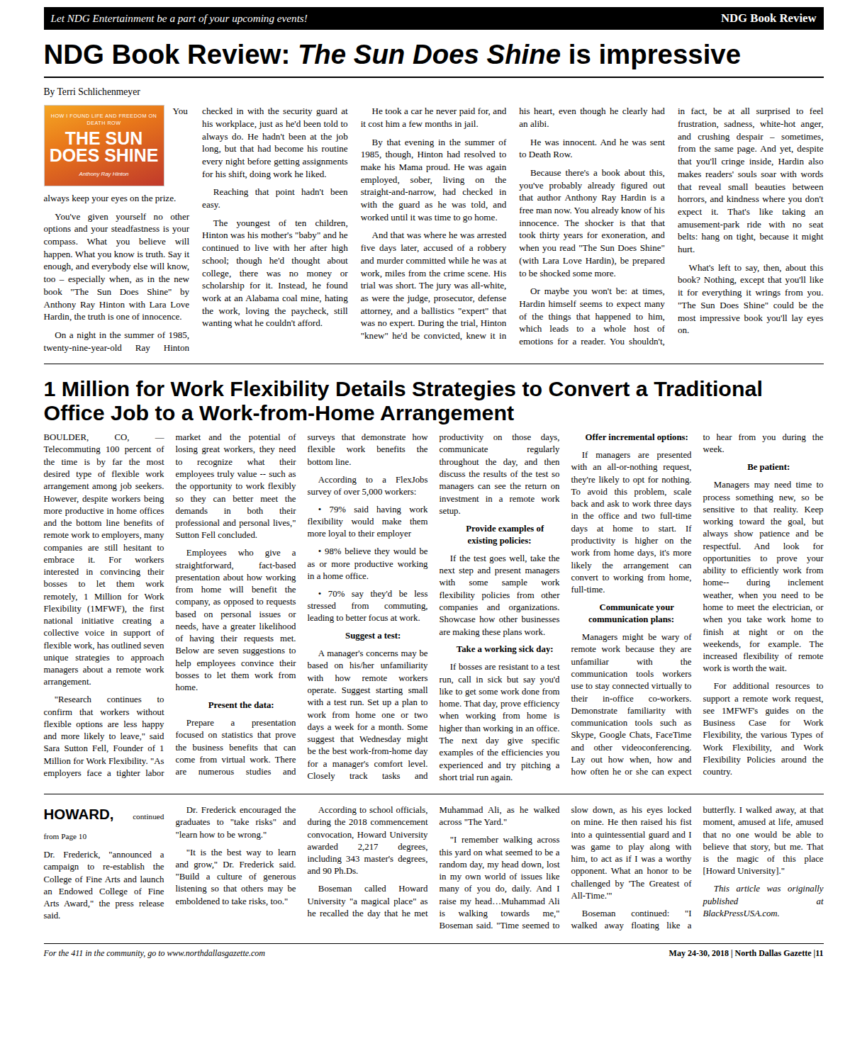Let NDG Entertainment be a part of your upcoming events!
NDG Book Review
NDG Book Review: The Sun Does Shine is impressive
By Terri Schlichenmeyer
HOW I FOUND LIFE AND FREEDOM ON DEATH ROW
THE SUN DOES SHINE
Anthony Ray Hinton
You always keep your eyes on the prize.
You've given yourself no other options and your steadfastness is your compass. What you believe will happen. What you know is truth. Say it enough, and everybody else will know, too – especially when, as in the new book "The Sun Does Shine" by Anthony Ray Hinton with Lara Love Hardin, the truth is one of innocence.
On a night in the summer of 1985, twenty-nine-year-old Ray Hinton checked in with the security guard at his workplace, just as he'd been told to always do. He hadn't been at the job long, but that had become his routine every night before getting assignments for his shift, doing work he liked.
Reaching that point hadn't been easy.
The youngest of ten children, Hinton was his mother's "baby" and he continued to live with her after high school; though he'd thought about college, there was no money or scholarship for it. Instead, he found work at an Alabama coal mine, hating the work, loving the paycheck, still wanting what he couldn't afford.
He took a car he never paid for, and it cost him a few months in jail.
By that evening in the summer of 1985, though, Hinton had resolved to make his Mama proud. He was again employed, sober, living on the straight-and-narrow, had checked in with the guard as he was told, and worked until it was time to go home.
And that was where he was arrested five days later, accused of a robbery and murder committed while he was at work, miles from the crime scene. His trial was short. The jury was all-white, as were the judge, prosecutor, defense attorney, and a ballistics "expert" that was no expert. During the trial, Hinton "knew" he'd be convicted, knew it in his heart, even though he clearly had an alibi.
He was innocent. And he was sent to Death Row.
Because there's a book about this, you've probably already figured out that author Anthony Ray Hardin is a free man now. You already know of his innocence. The shocker is that that took thirty years for exoneration, and when you read "The Sun Does Shine" (with Lara Love Hardin), be prepared to be shocked some more.
Or maybe you won't be: at times, Hardin himself seems to expect many of the things that happened to him, which leads to a whole host of emotions for a reader. You shouldn't, in fact, be at all surprised to feel frustration, sadness, white-hot anger, and crushing despair – sometimes, from the same page. And yet, despite that you'll cringe inside, Hardin also makes readers' souls soar with words that reveal small beauties between horrors, and kindness where you don't expect it. That's like taking an amusement-park ride with no seat belts: hang on tight, because it might hurt.
What's left to say, then, about this book? Nothing, except that you'll like it for everything it wrings from you. "The Sun Does Shine" could be the most impressive book you'll lay eyes on.
1 Million for Work Flexibility Details Strategies to Convert a Traditional Office Job to a Work-from-Home Arrangement
BOULDER, CO, — Telecommuting 100 percent of the time is by far the most desired type of flexible work arrangement among job seekers. However, despite workers being more productive in home offices and the bottom line benefits of remote work to employers, many companies are still hesitant to embrace it. For workers interested in convincing their bosses to let them work remotely, 1 Million for Work Flexibility (1MFWF), the first national initiative creating a collective voice in support of flexible work, has outlined seven unique strategies to approach managers about a remote work arrangement.
"Research continues to confirm that workers without flexible options are less happy and more likely to leave," said Sara Sutton Fell, Founder of 1 Million for Work Flexibility. "As employers face a tighter labor market and the potential of losing great workers, they need to recognize what their employees truly value -- such as the opportunity to work flexibly so they can better meet the demands in both their professional and personal lives," Sutton Fell concluded.
Employees who give a straightforward, fact-based presentation about how working from home will benefit the company, as opposed to requests based on personal issues or needs, have a greater likelihood of having their requests met. Below are seven suggestions to help employees convince their bosses to let them work from home.
Present the data:
Prepare a presentation focused on statistics that prove the business benefits that can come from virtual work. There are numerous studies and surveys that demonstrate how flexible work benefits the bottom line.
According to a FlexJobs survey of over 5,000 workers:
• 79% said having work flexibility would make them more loyal to their employer
• 98% believe they would be as or more productive working in a home office.
• 70% say they'd be less stressed from commuting, leading to better focus at work.
Suggest a test:
A manager's concerns may be based on his/her unfamiliarity with how remote workers operate. Suggest starting small with a test run. Set up a plan to work from home one or two days a week for a month. Some suggest that Wednesday might be the best work-from-home day for a manager's comfort level. Closely track tasks and productivity on those days, communicate regularly throughout the day, and then discuss the results of the test so managers can see the return on investment in a remote work setup.
Provide examples of existing policies:
If the test goes well, take the next step and present managers with some sample work flexibility policies from other companies and organizations. Showcase how other businesses are making these plans work.
Take a working sick day:
If bosses are resistant to a test run, call in sick but say you'd like to get some work done from home. That day, prove efficiency when working from home is higher than working in an office. The next day give specific examples of the efficiencies you experienced and try pitching a short trial run again.
Offer incremental options:
If managers are presented with an all-or-nothing request, they're likely to opt for nothing. To avoid this problem, scale back and ask to work three days in the office and two full-time days at home to start. If productivity is higher on the work from home days, it's more likely the arrangement can convert to working from home, full-time.
Communicate your communication plans:
Managers might be wary of remote work because they are unfamiliar with the communication tools workers use to stay connected virtually to their in-office co-workers. Demonstrate familiarity with communication tools such as Skype, Google Chats, FaceTime and other videoconferencing. Lay out how when, how and how often he or she can expect to hear from you during the week.
Be patient:
Managers may need time to process something new, so be sensitive to that reality. Keep working toward the goal, but always show patience and be respectful. And look for opportunities to prove your ability to efficiently work from home-- during inclement weather, when you need to be home to meet the electrician, or when you take work home to finish at night or on the weekends, for example. The increased flexibility of remote work is worth the wait.
For additional resources to support a remote work request, see 1MFWF's guides on the Business Case for Work Flexibility, the various Types of Work Flexibility, and Work Flexibility Policies around the country.
HOWARD, continued from Page 10
Dr. Frederick, "announced a campaign to re-establish the College of Fine Arts and launch an Endowed College of Fine Arts Award," the press release said.
Dr. Frederick encouraged the graduates to "take risks" and "learn how to be wrong."
"It is the best way to learn and grow," Dr. Frederick said. "Build a culture of generous listening so that others may be emboldened to take risks, too."
According to school officials, during the 2018 commencement convocation, Howard University awarded 2,217 degrees, including 343 master's degrees, and 90 Ph.Ds.
Boseman called Howard University "a magical place" as he recalled the day that he met Muhammad Ali, as he walked across "The Yard."
"I remember walking across this yard on what seemed to be a random day, my head down, lost in my own world of issues like many of you do, daily. And I raise my head…Muhammad Ali is walking towards me," Boseman said. "Time seemed to slow down, as his eyes locked on mine. He then raised his fist into a quintessential guard and I was game to play along with him, to act as if I was a worthy opponent. What an honor to be challenged by 'The Greatest of All-Time.'"
Boseman continued: "I walked away floating like a butterfly. I walked away, at that moment, amused at life, amused that no one would be able to believe that story, but me. That is the magic of this place [Howard University]."
This article was originally published at BlackPressUSA.com.
For the 411 in the community, go to www.northdallasgazette.com
May 24-30, 2018 | North Dallas Gazette |11